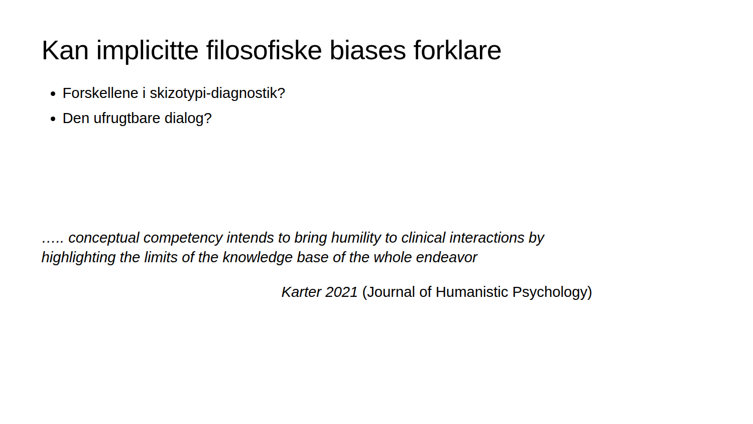Kan implicitte filosofiske biases forklare
Forskellene i skizotypi-diagnostik?
Den ufrugtbare dialog?
….. conceptual competency intends to bring humility to clinical interactions by highlighting the limits of the knowledge base of the whole endeavor
Karter 2021 (Journal of Humanistic Psychology)